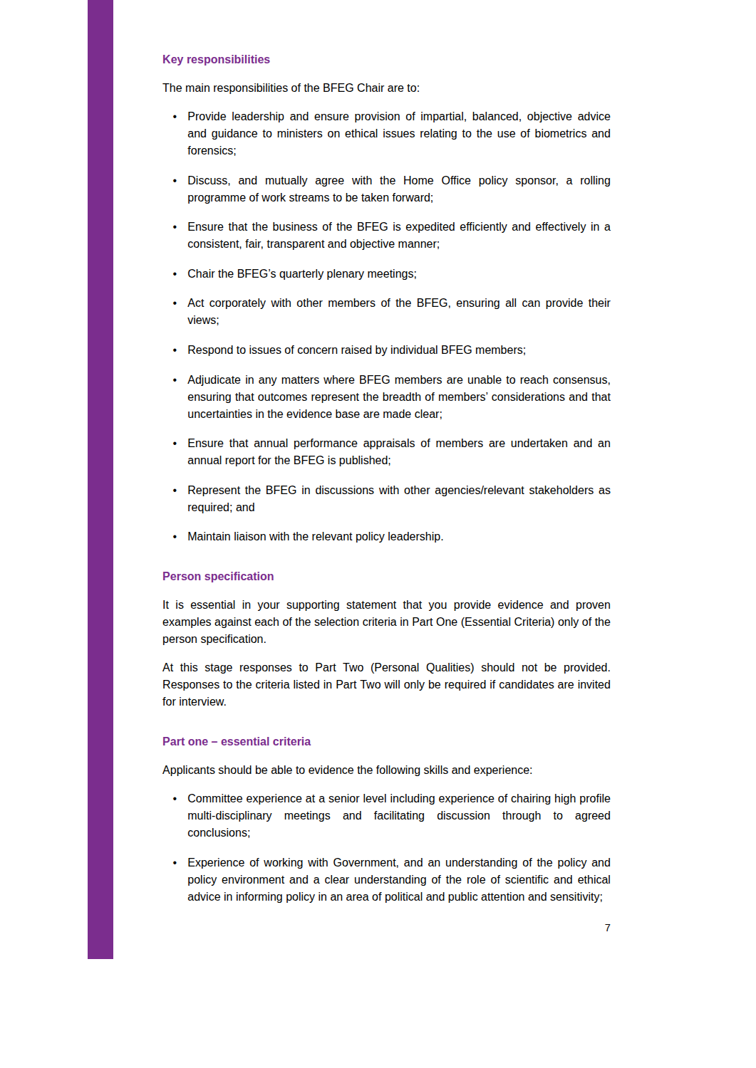Key responsibilities
The main responsibilities of the BFEG Chair are to:
Provide leadership and ensure provision of impartial, balanced, objective advice and guidance to ministers on ethical issues relating to the use of biometrics and forensics;
Discuss, and mutually agree with the Home Office policy sponsor, a rolling programme of work streams to be taken forward;
Ensure that the business of the BFEG is expedited efficiently and effectively in a consistent, fair, transparent and objective manner;
Chair the BFEG’s quarterly plenary meetings;
Act corporately with other members of the BFEG, ensuring all can provide their views;
Respond to issues of concern raised by individual BFEG members;
Adjudicate in any matters where BFEG members are unable to reach consensus, ensuring that outcomes represent the breadth of members’ considerations and that uncertainties in the evidence base are made clear;
Ensure that annual performance appraisals of members are undertaken and an annual report for the BFEG is published;
Represent the BFEG in discussions with other agencies/relevant stakeholders as required; and
Maintain liaison with the relevant policy leadership.
Person specification
It is essential in your supporting statement that you provide evidence and proven examples against each of the selection criteria in Part One (Essential Criteria) only of the person specification.
At this stage responses to Part Two (Personal Qualities) should not be provided. Responses to the criteria listed in Part Two will only be required if candidates are invited for interview.
Part one – essential criteria
Applicants should be able to evidence the following skills and experience:
Committee experience at a senior level including experience of chairing high profile multi-disciplinary meetings and facilitating discussion through to agreed conclusions;
Experience of working with Government, and an understanding of the policy and policy environment and a clear understanding of the role of scientific and ethical advice in informing policy in an area of political and public attention and sensitivity;
7